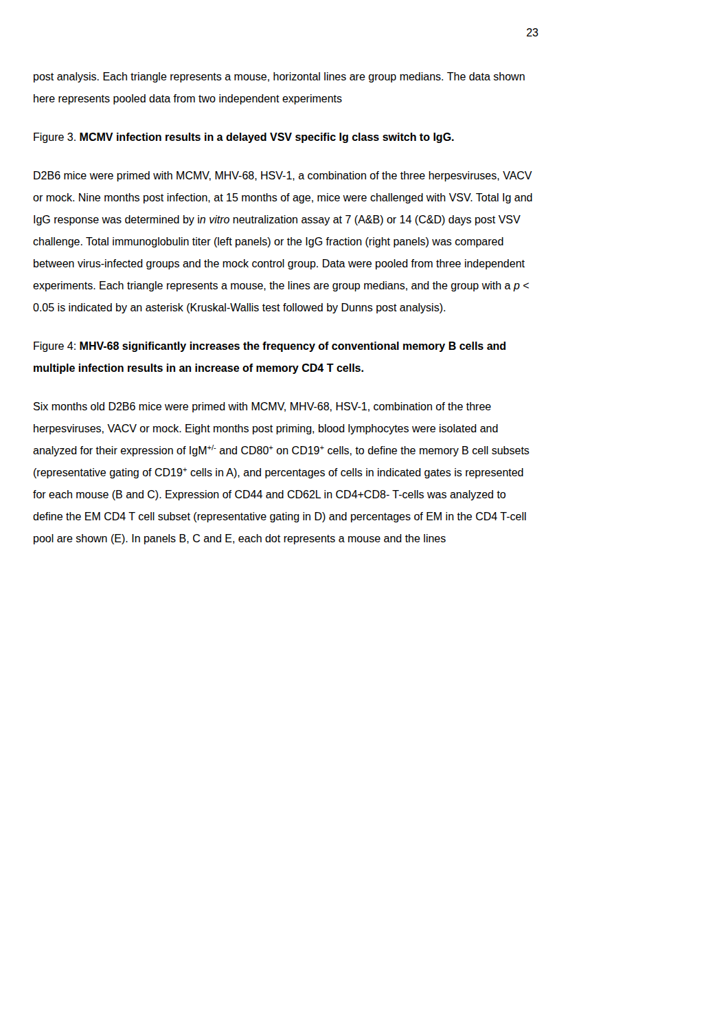23
post analysis. Each triangle represents a mouse, horizontal lines are group medians. The data shown here represents pooled data from two independent experiments
Figure 3. MCMV infection results in a delayed VSV specific Ig class switch to IgG.
D2B6 mice were primed with MCMV, MHV-68, HSV-1, a combination of the three herpesviruses, VACV or mock. Nine months post infection, at 15 months of age, mice were challenged with VSV. Total Ig and IgG response was determined by in vitro neutralization assay at 7 (A&B) or 14 (C&D) days post VSV challenge. Total immunoglobulin titer (left panels) or the IgG fraction (right panels) was compared between virus-infected groups and the mock control group. Data were pooled from three independent experiments. Each triangle represents a mouse, the lines are group medians, and the group with a p < 0.05 is indicated by an asterisk (Kruskal-Wallis test followed by Dunns post analysis).
Figure 4: MHV-68 significantly increases the frequency of conventional memory B cells and multiple infection results in an increase of memory CD4 T cells.
Six months old D2B6 mice were primed with MCMV, MHV-68, HSV-1, combination of the three herpesviruses, VACV or mock. Eight months post priming, blood lymphocytes were isolated and analyzed for their expression of IgM+/- and CD80+ on CD19+ cells, to define the memory B cell subsets (representative gating of CD19+ cells in A), and percentages of cells in indicated gates is represented for each mouse (B and C). Expression of CD44 and CD62L in CD4+CD8- T-cells was analyzed to define the EM CD4 T cell subset (representative gating in D) and percentages of EM in the CD4 T-cell pool are shown (E). In panels B, C and E, each dot represents a mouse and the lines